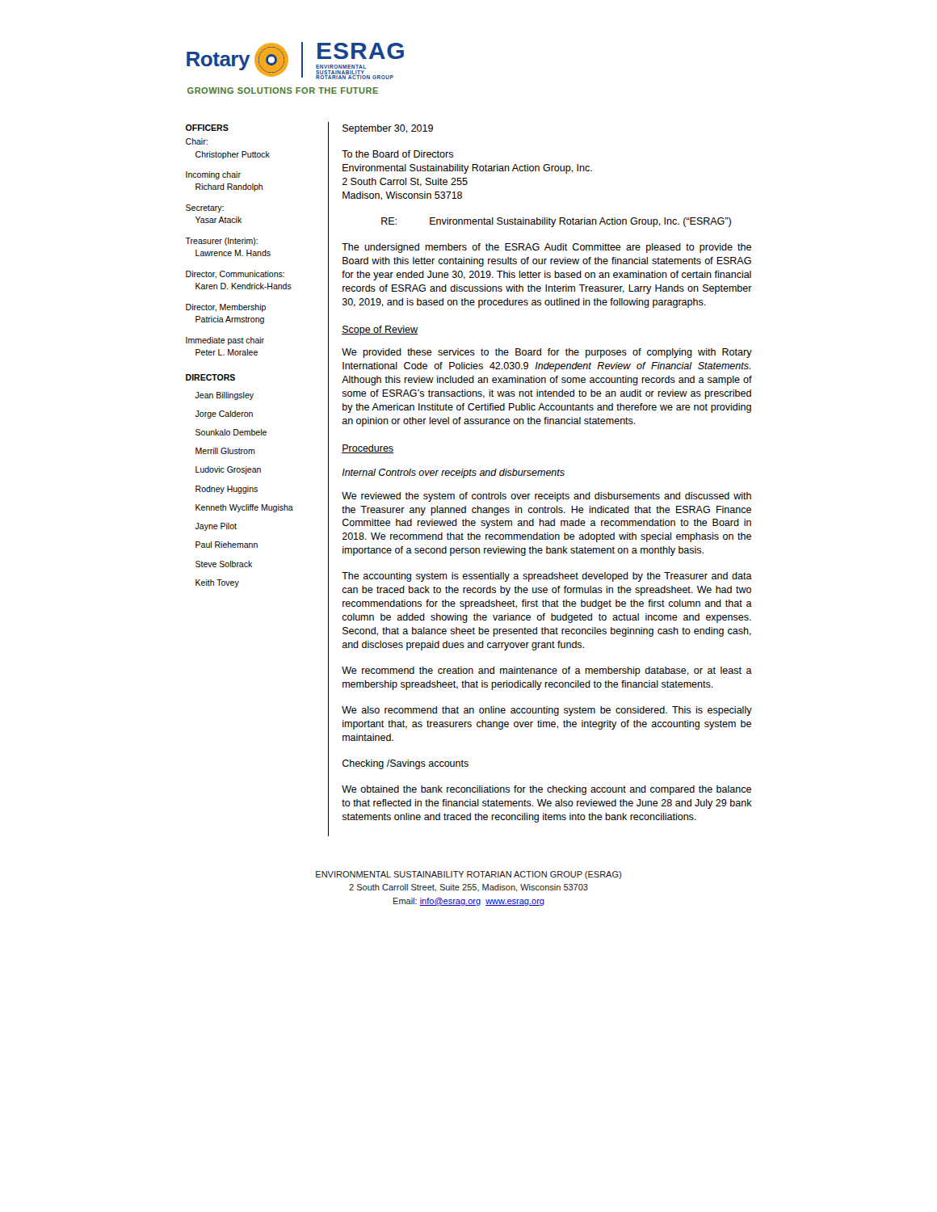Rotary
ESRAG ENVIRONMENTAL
SUSTAINABILITY
ROTARIAN ACTION GROUP
GROWING SOLUTIONS FOR THE FUTURE
OFFICERS
Chair:
Christopher Puttock
Incoming chair
Richard Randolph
Secretary:
Yasar Atacik
Treasurer (Interim):
Lawrence M. Hands
Director, Communications:
Karen D. Kendrick-Hands
Director, Membership
Patricia Armstrong
Immediate past chair
Peter L. Moralee
DIRECTORS
Jean Billingsley
Jorge Calderon
Sounkalo Dembele
Merrill Glustrom
Ludovic Grosjean
Rodney Huggins
Kenneth Wycliffe Mugisha
Jayne Pilot
Paul Riehemann
Steve Solbrack
Keith Tovey
September 30, 2019
To the Board of Directors
Environmental Sustainability Rotarian Action Group, Inc.
2 South Carrol St, Suite 255
Madison, Wisconsin 53718
RE: Environmental Sustainability Rotarian Action Group, Inc. (“ESRAG”)
The undersigned members of the ESRAG Audit Committee are pleased to provide the Board with this letter containing results of our review of the financial statements of ESRAG for the year ended June 30, 2019. This letter is based on an examination of certain financial records of ESRAG and discussions with the Interim Treasurer, Larry Hands on September 30, 2019, and is based on the procedures as outlined in the following paragraphs.
Scope of Review
We provided these services to the Board for the purposes of complying with Rotary International Code of Policies 42.030.9 Independent Review of Financial Statements. Although this review included an examination of some accounting records and a sample of some of ESRAG’s transactions, it was not intended to be an audit or review as prescribed by the American Institute of Certified Public Accountants and therefore we are not providing an opinion or other level of assurance on the financial statements.
Procedures
Internal Controls over receipts and disbursements
We reviewed the system of controls over receipts and disbursements and discussed with the Treasurer any planned changes in controls. He indicated that the ESRAG Finance Committee had reviewed the system and had made a recommendation to the Board in 2018. We recommend that the recommendation be adopted with special emphasis on the importance of a second person reviewing the bank statement on a monthly basis.
The accounting system is essentially a spreadsheet developed by the Treasurer and data can be traced back to the records by the use of formulas in the spreadsheet. We had two recommendations for the spreadsheet, first that the budget be the first column and that a column be added showing the variance of budgeted to actual income and expenses. Second, that a balance sheet be presented that reconciles beginning cash to ending cash, and discloses prepaid dues and carryover grant funds.
We recommend the creation and maintenance of a membership database, or at least a membership spreadsheet, that is periodically reconciled to the financial statements.
We also recommend that an online accounting system be considered. This is especially important that, as treasurers change over time, the integrity of the accounting system be maintained.
Checking /Savings accounts
We obtained the bank reconciliations for the checking account and compared the balance to that reflected in the financial statements. We also reviewed the June 28 and July 29 bank statements online and traced the reconciling items into the bank reconciliations.
ENVIRONMENTAL SUSTAINABILITY ROTARIAN ACTION GROUP (ESRAG)
2 South Carroll Street, Suite 255, Madison, Wisconsin 53703
Email: info@esrag.org www.esrag.org